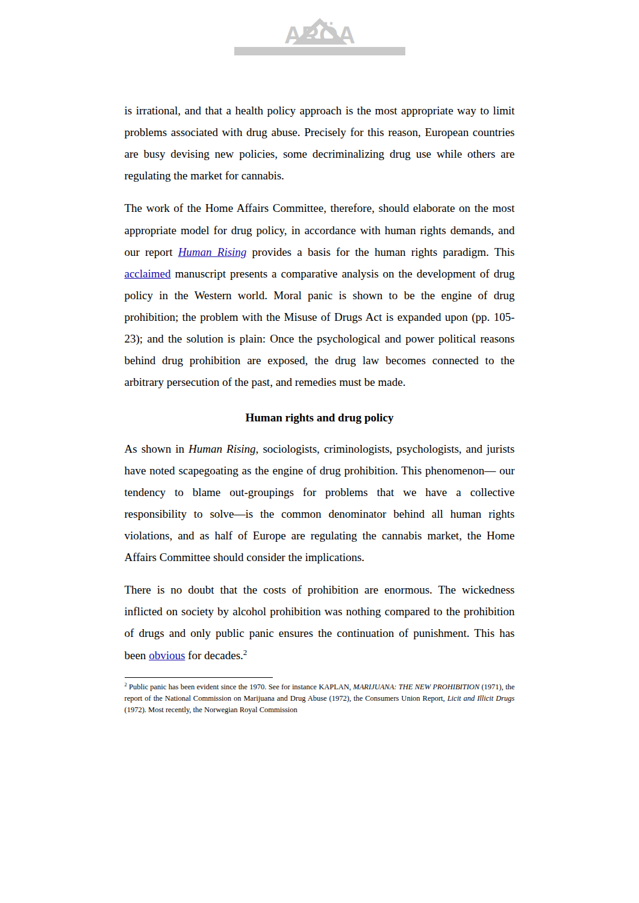ARÖA
is irrational, and that a health policy approach is the most appropriate way to limit problems associated with drug abuse. Precisely for this reason, European countries are busy devising new policies, some decriminalizing drug use while others are regulating the market for cannabis.
The work of the Home Affairs Committee, therefore, should elaborate on the most appropriate model for drug policy, in accordance with human rights demands, and our report Human Rising provides a basis for the human rights paradigm. This acclaimed manuscript presents a comparative analysis on the development of drug policy in the Western world. Moral panic is shown to be the engine of drug prohibition; the problem with the Misuse of Drugs Act is expanded upon (pp. 105-23); and the solution is plain: Once the psychological and power political reasons behind drug prohibition are exposed, the drug law becomes connected to the arbitrary persecution of the past, and remedies must be made.
Human rights and drug policy
As shown in Human Rising, sociologists, criminologists, psychologists, and jurists have noted scapegoating as the engine of drug prohibition. This phenomenon— our tendency to blame out-groupings for problems that we have a collective responsibility to solve—is the common denominator behind all human rights violations, and as half of Europe are regulating the cannabis market, the Home Affairs Committee should consider the implications.
There is no doubt that the costs of prohibition are enormous. The wickedness inflicted on society by alcohol prohibition was nothing compared to the prohibition of drugs and only public panic ensures the continuation of punishment. This has been obvious for decades.2
2 Public panic has been evident since the 1970. See for instance KAPLAN, MARIJUANA: THE NEW PROHIBITION (1971), the report of the National Commission on Marijuana and Drug Abuse (1972), the Consumers Union Report, Licit and Illicit Drugs (1972). Most recently, the Norwegian Royal Commission